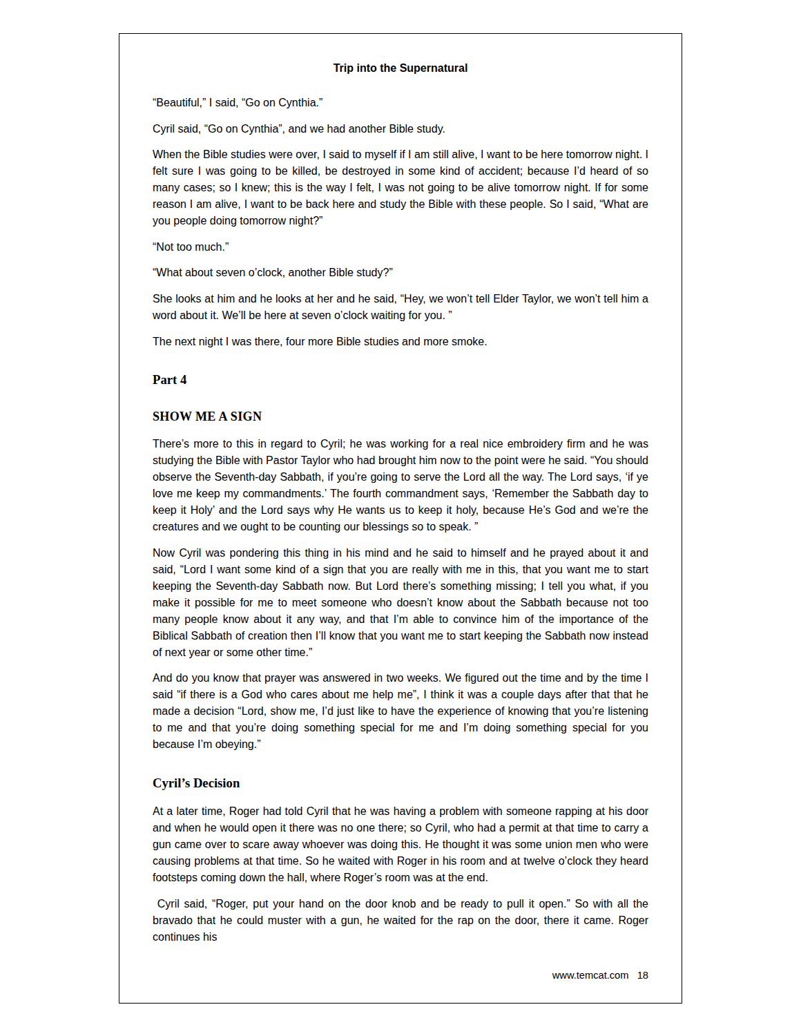Trip into the Supernatural
“Beautiful,” I said, “Go on Cynthia.”
Cyril said, “Go on Cynthia”, and we had another Bible study.
When the Bible studies were over, I said to myself if I am still alive, I want to be here tomorrow night. I felt sure I was going to be killed, be destroyed in some kind of accident; because I’d heard of so many cases; so I knew; this is the way I felt, I was not going to be alive tomorrow night. If for some reason I am alive, I want to be back here and study the Bible with these people. So I said, “What are you people doing tomorrow night?”
“Not too much.”
“What about seven o’clock, another Bible study?”
She looks at him and he looks at her and he said, “Hey, we won’t tell Elder Taylor, we won’t tell him a word about it. We’ll be here at seven o’clock waiting for you. ”
The next night I was there, four more Bible studies and more smoke.
Part 4
SHOW ME A SIGN
There’s more to this in regard to Cyril; he was working for a real nice embroidery firm and he was studying the Bible with Pastor Taylor who had brought him now to the point were he said. “You should observe the Seventh-day Sabbath, if you’re going to serve the Lord all the way. The Lord says, ‘if ye love me keep my commandments.’ The fourth commandment says, ‘Remember the Sabbath day to keep it Holy’ and the Lord says why He wants us to keep it holy, because He’s God and we’re the creatures and we ought to be counting our blessings so to speak. ”
Now Cyril was pondering this thing in his mind and he said to himself and he prayed about it and said, “Lord I want some kind of a sign that you are really with me in this, that you want me to start keeping the Seventh-day Sabbath now. But Lord there’s something missing; I tell you what, if you make it possible for me to meet someone who doesn’t know about the Sabbath because not too many people know about it any way, and that I’m able to convince him of the importance of the Biblical Sabbath of creation then I’ll know that you want me to start keeping the Sabbath now instead of next year or some other time.”
And do you know that prayer was answered in two weeks. We figured out the time and by the time I said “if there is a God who cares about me help me”, I think it was a couple days after that that he made a decision “Lord, show me, I’d just like to have the experience of knowing that you’re listening to me and that you’re doing something special for me and I’m doing something special for you because I’m obeying.”
Cyril’s Decision
At a later time, Roger had told Cyril that he was having a problem with someone rapping at his door and when he would open it there was no one there; so Cyril, who had a permit at that time to carry a gun came over to scare away whoever was doing this. He thought it was some union men who were causing problems at that time. So he waited with Roger in his room and at twelve o’clock they heard footsteps coming down the hall, where Roger’s room was at the end.
Cyril said, “Roger, put your hand on the door knob and be ready to pull it open.” So with all the bravado that he could muster with a gun, he waited for the rap on the door, there it came. Roger continues his
www.temcat.com 18